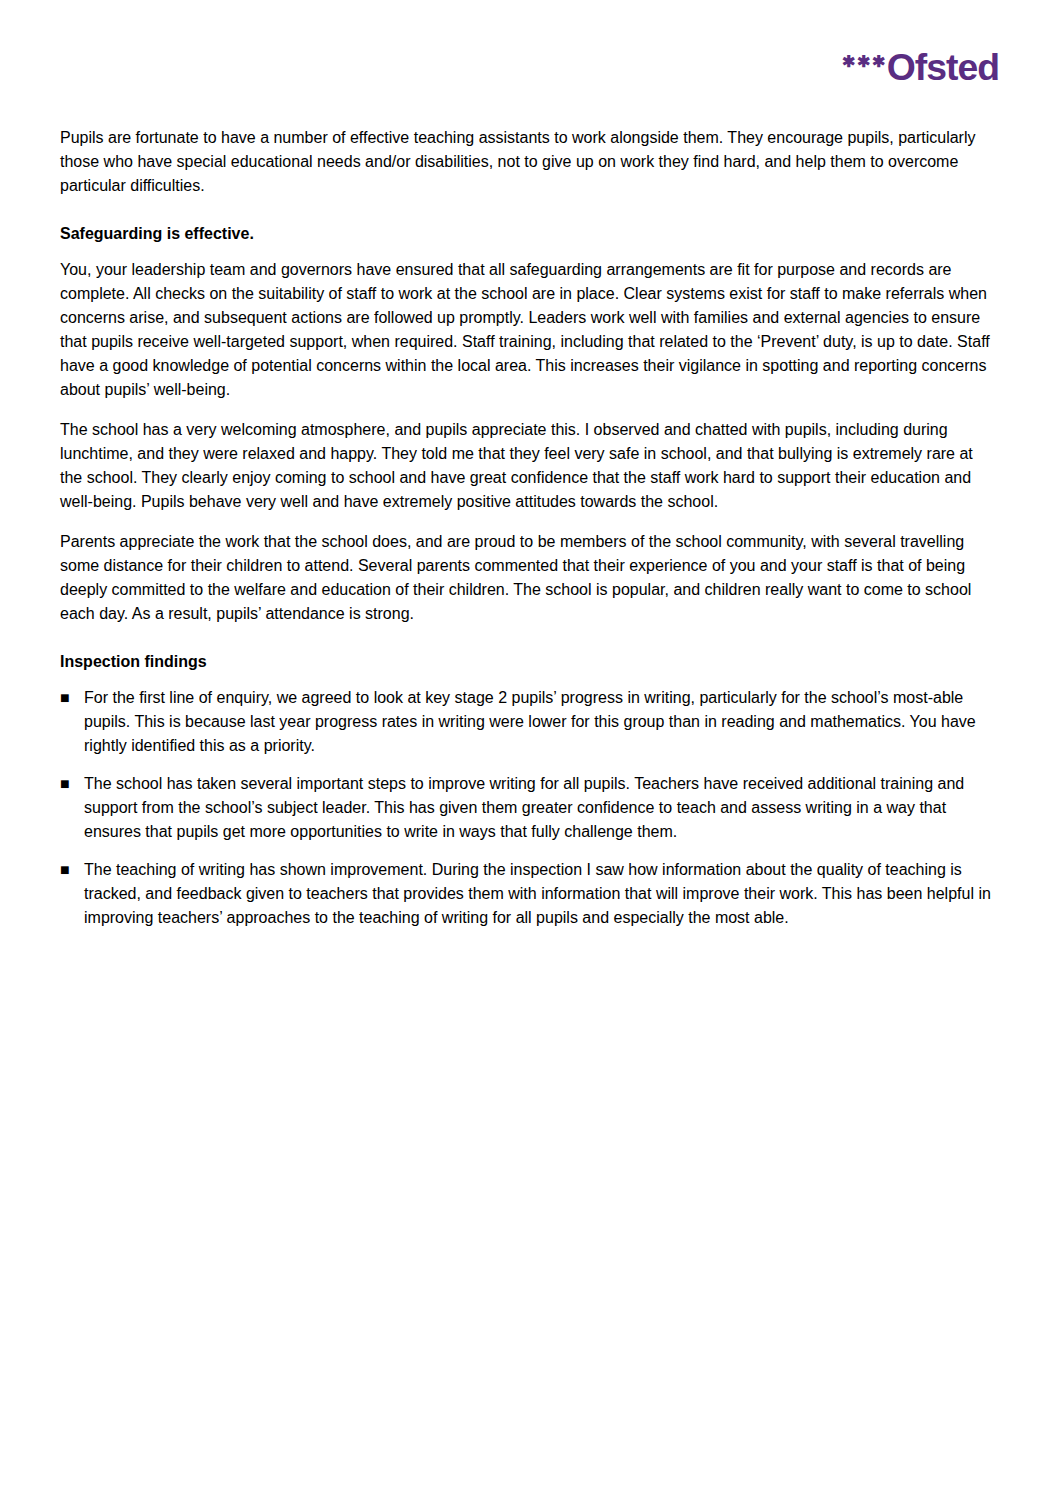✱✱✱Ofsted
Pupils are fortunate to have a number of effective teaching assistants to work alongside them. They encourage pupils, particularly those who have special educational needs and/or disabilities, not to give up on work they find hard, and help them to overcome particular difficulties.
Safeguarding is effective.
You, your leadership team and governors have ensured that all safeguarding arrangements are fit for purpose and records are complete. All checks on the suitability of staff to work at the school are in place. Clear systems exist for staff to make referrals when concerns arise, and subsequent actions are followed up promptly. Leaders work well with families and external agencies to ensure that pupils receive well-targeted support, when required. Staff training, including that related to the ‘Prevent’ duty, is up to date. Staff have a good knowledge of potential concerns within the local area. This increases their vigilance in spotting and reporting concerns about pupils’ well-being.
The school has a very welcoming atmosphere, and pupils appreciate this. I observed and chatted with pupils, including during lunchtime, and they were relaxed and happy. They told me that they feel very safe in school, and that bullying is extremely rare at the school. They clearly enjoy coming to school and have great confidence that the staff work hard to support their education and well-being. Pupils behave very well and have extremely positive attitudes towards the school.
Parents appreciate the work that the school does, and are proud to be members of the school community, with several travelling some distance for their children to attend. Several parents commented that their experience of you and your staff is that of being deeply committed to the welfare and education of their children. The school is popular, and children really want to come to school each day. As a result, pupils’ attendance is strong.
Inspection findings
For the first line of enquiry, we agreed to look at key stage 2 pupils’ progress in writing, particularly for the school’s most-able pupils. This is because last year progress rates in writing were lower for this group than in reading and mathematics. You have rightly identified this as a priority.
The school has taken several important steps to improve writing for all pupils. Teachers have received additional training and support from the school’s subject leader. This has given them greater confidence to teach and assess writing in a way that ensures that pupils get more opportunities to write in ways that fully challenge them.
The teaching of writing has shown improvement. During the inspection I saw how information about the quality of teaching is tracked, and feedback given to teachers that provides them with information that will improve their work. This has been helpful in improving teachers’ approaches to the teaching of writing for all pupils and especially the most able.